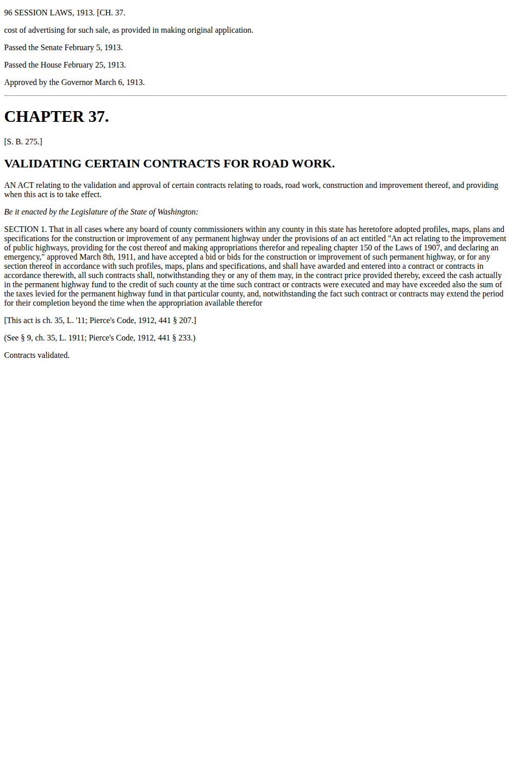96 SESSION LAWS, 1913. [CH. 37.
cost of advertising for such sale, as provided in making original application.
Passed the Senate February 5, 1913.
Passed the House February 25, 1913.
Approved by the Governor March 6, 1913.
CHAPTER 37.
[S. B. 275.]
VALIDATING CERTAIN CONTRACTS FOR ROAD WORK.
AN ACT relating to the validation and approval of certain contracts relating to roads, road work, construction and improvement thereof, and providing when this act is to take effect.
Be it enacted by the Legislature of the State of Washington:
SECTION 1. That in all cases where any board of county commissioners within any county in this state has heretofore adopted profiles, maps, plans and specifications for the construction or improvement of any permanent highway under the provisions of an act entitled "An act relating to the improvement of public highways, providing for the cost thereof and making appropriations therefor and repealing chapter 150 of the Laws of 1907, and declaring an emergency," approved March 8th, 1911, and have accepted a bid or bids for the construction or improvement of such permanent highway, or for any section thereof in accordance with such profiles, maps, plans and specifications, and shall have awarded and entered into a contract or contracts in accordance therewith, all such contracts shall, notwithstanding they or any of them may, in the contract price provided thereby, exceed the cash actually in the permanent highway fund to the credit of such county at the time such contract or contracts were executed and may have exceeded also the sum of the taxes levied for the permanent highway fund in that particular county, and, notwithstanding the fact such contract or contracts may extend the period for their completion beyond the time when the appropriation available therefor
[This act is ch. 35, L. '11; Pierce's Code, 1912, 441 § 207.]
(See § 9, ch. 35, L. 1911; Pierce's Code, 1912, 441 § 233.)
Contracts validated.